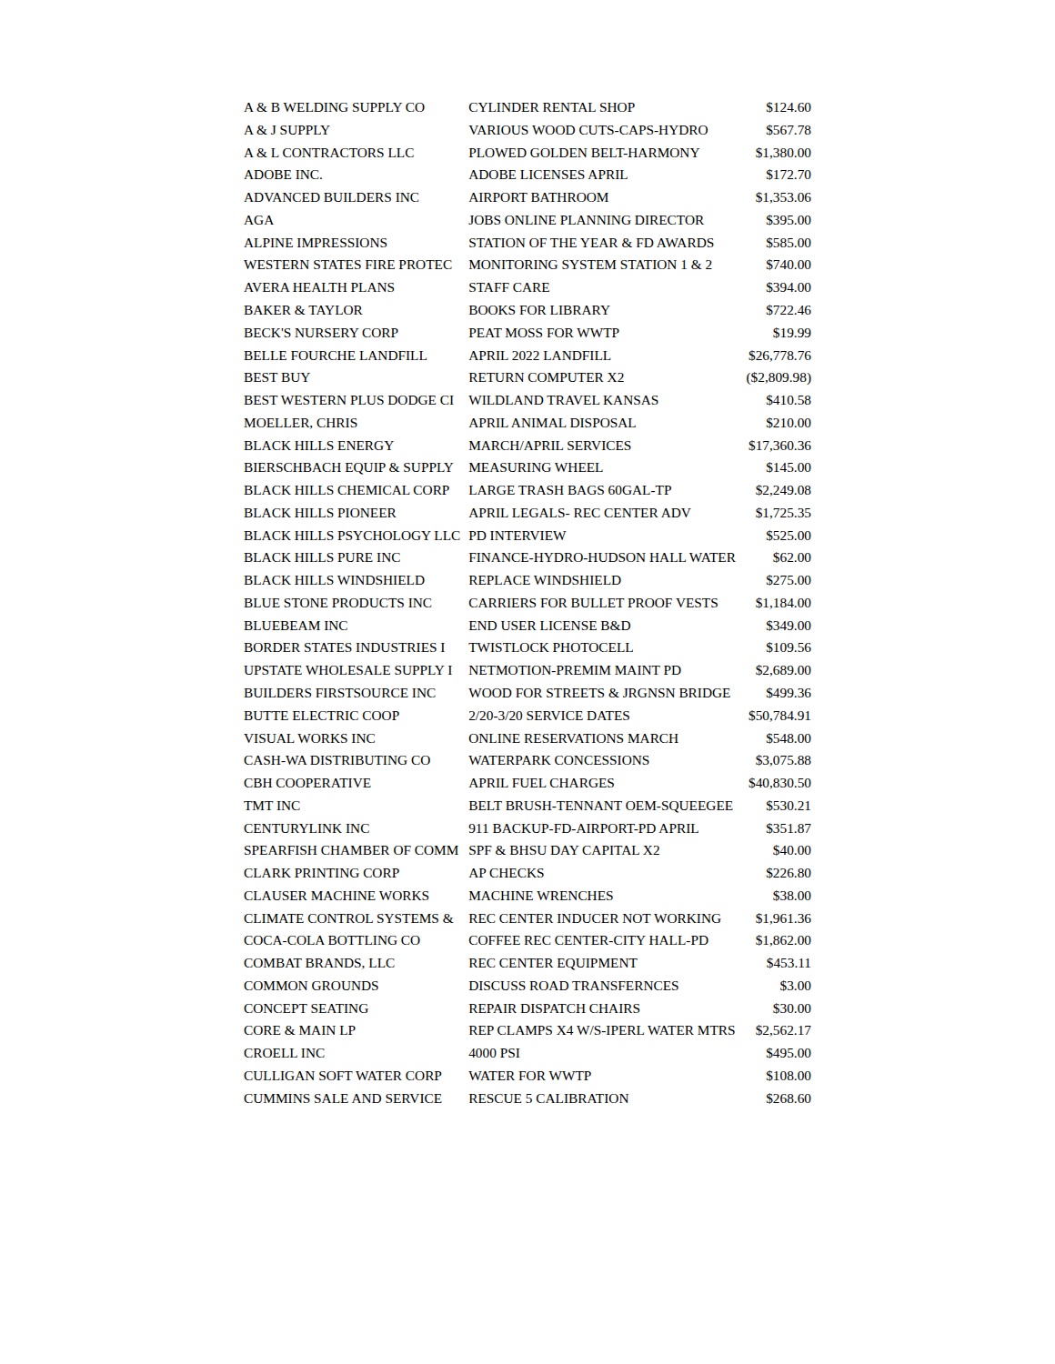| A & B WELDING SUPPLY CO | CYLINDER RENTAL SHOP | $124.60 |
| A & J SUPPLY | VARIOUS WOOD CUTS-CAPS-HYDRO | $567.78 |
| A & L CONTRACTORS LLC | PLOWED GOLDEN BELT-HARMONY | $1,380.00 |
| ADOBE INC. | ADOBE LICENSES APRIL | $172.70 |
| ADVANCED BUILDERS INC | AIRPORT BATHROOM | $1,353.06 |
| AGA | JOBS ONLINE PLANNING DIRECTOR | $395.00 |
| ALPINE IMPRESSIONS | STATION OF THE YEAR & FD AWARDS | $585.00 |
| WESTERN STATES FIRE PROTEC | MONITORING SYSTEM STATION 1 & 2 | $740.00 |
| AVERA HEALTH PLANS | STAFF CARE | $394.00 |
| BAKER & TAYLOR | BOOKS FOR LIBRARY | $722.46 |
| BECK'S NURSERY CORP | PEAT MOSS FOR WWTP | $19.99 |
| BELLE FOURCHE LANDFILL | APRIL 2022 LANDFILL | $26,778.76 |
| BEST BUY | RETURN COMPUTER X2 | ($2,809.98) |
| BEST WESTERN PLUS DODGE CI | WILDLAND TRAVEL KANSAS | $410.58 |
| MOELLER, CHRIS | APRIL ANIMAL DISPOSAL | $210.00 |
| BLACK HILLS ENERGY | MARCH/APRIL SERVICES | $17,360.36 |
| BIERSCHBACH EQUIP & SUPPLY | MEASURING WHEEL | $145.00 |
| BLACK HILLS CHEMICAL CORP | LARGE TRASH BAGS 60GAL-TP | $2,249.08 |
| BLACK HILLS PIONEER | APRIL LEGALS- REC CENTER ADV | $1,725.35 |
| BLACK HILLS PSYCHOLOGY LLC | PD INTERVIEW | $525.00 |
| BLACK HILLS PURE INC | FINANCE-HYDRO-HUDSON HALL WATER | $62.00 |
| BLACK HILLS WINDSHIELD | REPLACE WINDSHIELD | $275.00 |
| BLUE STONE PRODUCTS INC | CARRIERS FOR BULLET PROOF VESTS | $1,184.00 |
| BLUEBEAM INC | END USER LICENSE B&D | $349.00 |
| BORDER STATES INDUSTRIES I | TWISTLOCK PHOTOCELL | $109.56 |
| UPSTATE WHOLESALE SUPPLY I | NETMOTION-PREMIM MAINT PD | $2,689.00 |
| BUILDERS FIRSTSOURCE INC | WOOD FOR STREETS & JRGNSN BRIDGE | $499.36 |
| BUTTE ELECTRIC COOP | 2/20-3/20 SERVICE DATES | $50,784.91 |
| VISUAL WORKS INC | ONLINE RESERVATIONS MARCH | $548.00 |
| CASH-WA DISTRIBUTING CO | WATERPARK CONCESSIONS | $3,075.88 |
| CBH COOPERATIVE | APRIL FUEL CHARGES | $40,830.50 |
| TMT INC | BELT BRUSH-TENNANT OEM-SQUEEGEE | $530.21 |
| CENTURYLINK INC | 911 BACKUP-FD-AIRPORT-PD APRIL | $351.87 |
| SPEARFISH CHAMBER OF COMM | SPF & BHSU DAY CAPITAL X2 | $40.00 |
| CLARK PRINTING CORP | AP CHECKS | $226.80 |
| CLAUSER MACHINE WORKS | MACHINE WRENCHES | $38.00 |
| CLIMATE CONTROL SYSTEMS & | REC CENTER INDUCER NOT WORKING | $1,961.36 |
| COCA-COLA BOTTLING CO | COFFEE REC CENTER-CITY HALL-PD | $1,862.00 |
| COMBAT BRANDS, LLC | REC CENTER EQUIPMENT | $453.11 |
| COMMON GROUNDS | DISCUSS ROAD TRANSFERNCES | $3.00 |
| CONCEPT SEATING | REPAIR DISPATCH CHAIRS | $30.00 |
| CORE & MAIN LP | REP CLAMPS X4 W/S-IPERL WATER MTRS | $2,562.17 |
| CROELL INC | 4000 PSI | $495.00 |
| CULLIGAN SOFT WATER CORP | WATER FOR WWTP | $108.00 |
| CUMMINS SALE AND SERVICE | RESCUE 5 CALIBRATION | $268.60 |